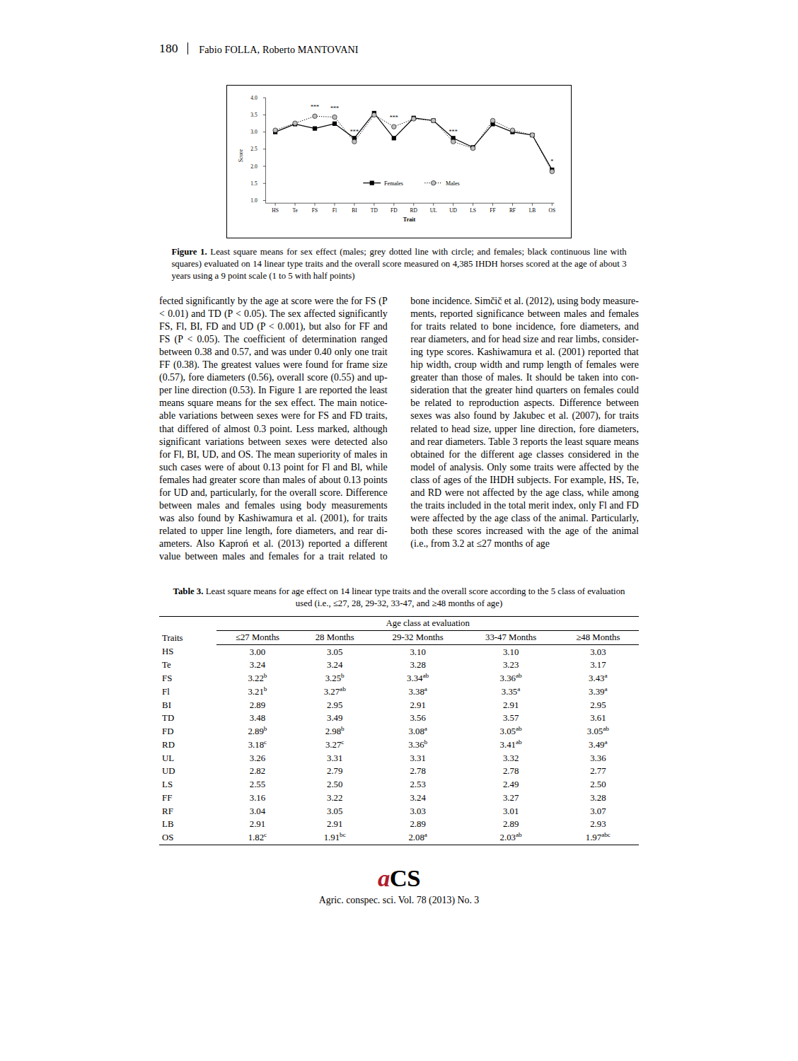180
Fabio FOLLA, Roberto MANTOVANI
4.0 3.5 3.0 2.5 2.0 1.5 1.0 Score HS Te FS Fl BI TD FD RD UL UD LS FF RF LB OS Trait *** *** *** *** *** * Females Males
Figure 1. Least square means for sex effect (males; grey dotted line with circle; and females; black continuous line with squares) evaluated on 14 linear type traits and the overall score measured on 4,385 IHDH horses scored at the age of about 3 years using a 9 point scale (1 to 5 with half points)
fected significantly by the age at score were the for FS (P < 0.01) and TD (P < 0.05). The sex affected significantly FS, Fl, BI, FD and UD (P < 0.001), but also for FF and FS (P < 0.05). The coefficient of determination ranged between 0.38 and 0.57, and was under 0.40 only one trait FF (0.38). The greatest values were found for frame size (0.57), fore diameters (0.56), overall score (0.55) and upper line direction (0.53). In Figure 1 are reported the least means square means for the sex effect. The main noticeable variations between sexes were for FS and FD traits, that differed of almost 0.3 point. Less marked, although significant variations between sexes were detected also for Fl, BI, UD, and OS. The mean superiority of males in such cases were of about 0.13 point for Fl and Bl, while females had greater score than males of about 0.13 points for UD and, particularly, for the overall score. Difference between males and females using body measurements was also found by Kashiwamura et al. (2001), for traits related to upper line length, fore diameters, and rear diameters. Also Kaproń et al. (2013) reported a different value between males and females for a trait related to bone incidence. Simčič et al. (2012), using body measurements, reported significance between males and females for traits related to bone incidence, fore diameters, and rear diameters, and for head size and rear limbs, considering type scores. Kashiwamura et al. (2001) reported that hip width, croup width and rump length of females were greater than those of males. It should be taken into consideration that the greater hind quarters on females could be related to reproduction aspects. Difference between sexes was also found by Jakubec et al. (2007), for traits related to head size, upper line direction, fore diameters, and rear diameters. Table 3 reports the least square means obtained for the different age classes considered in the model of analysis. Only some traits were affected by the class of ages of the IHDH subjects. For example, HS, Te, and RD were not affected by the age class, while among the traits included in the total merit index, only Fl and FD were affected by the age class of the animal. Particularly, both these scores increased with the age of the animal (i.e., from 3.2 at ≤27 months of age
Table 3. Least square means for age effect on 14 linear type traits and the overall score according to the 5 class of evaluation used (i.e., ≤27, 28, 29-32, 33-47, and ≥48 months of age)
| Traits | Age class at evaluation |
| --- | --- |
| ≤27 Months | 28 Months | 29-32 Months | 33-47 Months | ≥48 Months |
| HS | 3.00 | 3.05 | 3.10 | 3.10 | 3.03 |
| Te | 3.24 | 3.24 | 3.28 | 3.23 | 3.17 |
| FS | 3.22 b | 3.25 b | 3.34 ab | 3.36 ab | 3.43 a |
| Fl | 3.21 b | 3.27 ab | 3.38 a | 3.35 a | 3.39 a |
| BI | 2.89 | 2.95 | 2.91 | 2.91 | 2.95 |
| TD | 3.48 | 3.49 | 3.56 | 3.57 | 3.61 |
| FD | 2.89 b | 2.98 b | 3.08 a | 3.05 ab | 3.05 ab |
| RD | 3.18 c | 3.27 c | 3.36 b | 3.41 ab | 3.49 a |
| UL | 3.26 | 3.31 | 3.31 | 3.32 | 3.36 |
| UD | 2.82 | 2.79 | 2.78 | 2.78 | 2.77 |
| LS | 2.55 | 2.50 | 2.53 | 2.49 | 2.50 |
| FF | 3.16 | 3.22 | 3.24 | 3.27 | 3.28 |
| RF | 3.04 | 3.05 | 3.03 | 3.01 | 3.07 |
| LB | 2.91 | 2.91 | 2.89 | 2.89 | 2.93 |
| OS | 1.82 c | 1.91 bc | 2.08 a | 2.03 ab | 1.97 abc |
aCS
Agric. conspec. sci. Vol. 78 (2013) No. 3